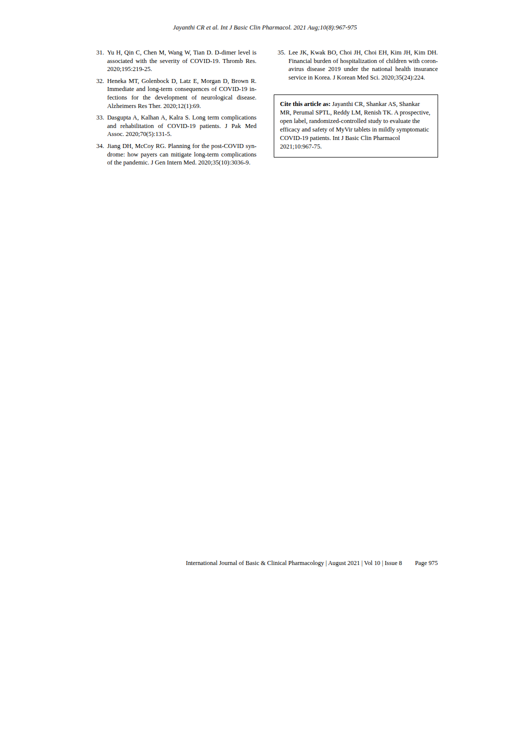Jayanthi CR et al. Int J Basic Clin Pharmacol. 2021 Aug;10(8):967-975
31. Yu H, Qin C, Chen M, Wang W, Tian D. D-dimer level is associated with the severity of COVID-19. Thromb Res. 2020;195:219-25.
32. Heneka MT, Golenbock D, Latz E, Morgan D, Brown R. Immediate and long-term consequences of COVID-19 infections for the development of neurological disease. Alzheimers Res Ther. 2020;12(1):69.
33. Dasgupta A, Kalhan A, Kalra S. Long term complications and rehabilitation of COVID-19 patients. J Pak Med Assoc. 2020;70(5):131-5.
34. Jiang DH, McCoy RG. Planning for the post-COVID syndrome: how payers can mitigate long-term complications of the pandemic. J Gen Intern Med. 2020;35(10):3036-9.
35. Lee JK, Kwak BO, Choi JH, Choi EH, Kim JH, Kim DH. Financial burden of hospitalization of children with coronavirus disease 2019 under the national health insurance service in Korea. J Korean Med Sci. 2020;35(24):224.
Cite this article as: Jayanthi CR, Shankar AS, Shankar MR, Perumal SPTL, Reddy LM, Renish TK. A prospective, open label, randomized-controlled study to evaluate the efficacy and safety of MyVir tablets in mildly symptomatic COVID-19 patients. Int J Basic Clin Pharmacol 2021;10:967-75.
International Journal of Basic & Clinical Pharmacology | August 2021 | Vol 10 | Issue 8Page 975